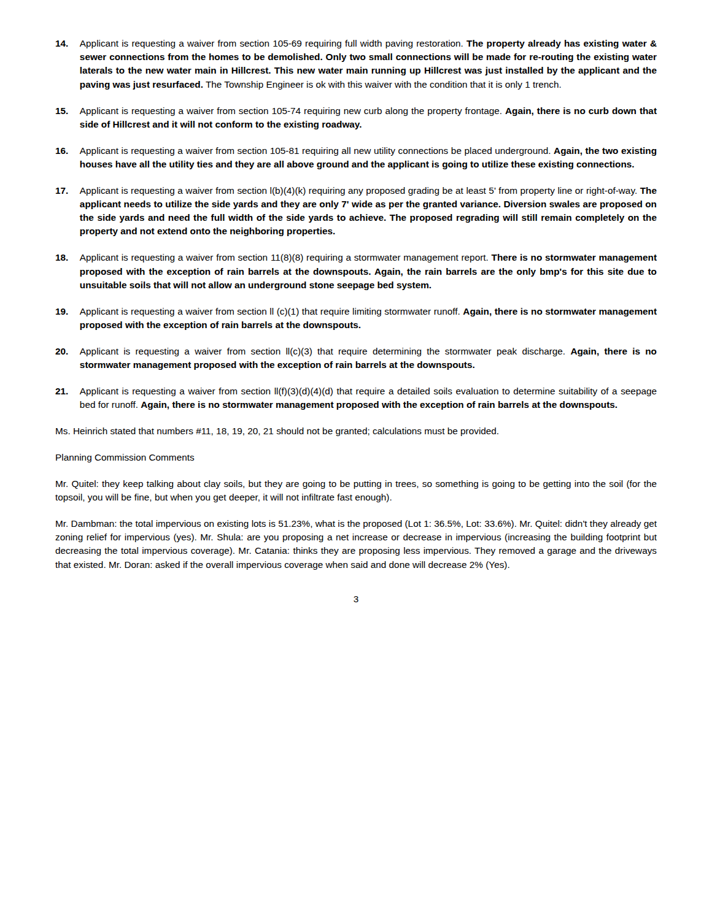Applicant is requesting a waiver from section 105-69 requiring full width paving restoration. The property already has existing water & sewer connections from the homes to be demolished. Only two small connections will be made for re-routing the existing water laterals to the new water main in Hillcrest. This new water main running up Hillcrest was just installed by the applicant and the paving was just resurfaced. The Township Engineer is ok with this waiver with the condition that it is only 1 trench.
Applicant is requesting a waiver from section 105-74 requiring new curb along the property frontage. Again, there is no curb down that side of Hillcrest and it will not conform to the existing roadway.
Applicant is requesting a waiver from section 105-81 requiring all new utility connections be placed underground. Again, the two existing houses have all the utility ties and they are all above ground and the applicant is going to utilize these existing connections.
Applicant is requesting a waiver from section l(b)(4)(k) requiring any proposed grading be at least 5' from property line or right-of-way. The applicant needs to utilize the side yards and they are only 7' wide as per the granted variance. Diversion swales are proposed on the side yards and need the full width of the side yards to achieve. The proposed regrading will still remain completely on the property and not extend onto the neighboring properties.
Applicant is requesting a waiver from section 11(8)(8) requiring a stormwater management report. There is no stormwater management proposed with the exception of rain barrels at the downspouts. Again, the rain barrels are the only bmp's for this site due to unsuitable soils that will not allow an underground stone seepage bed system.
Applicant is requesting a waiver from section ll (c)(1) that require limiting stormwater runoff. Again, there is no stormwater management proposed with the exception of rain barrels at the downspouts.
Applicant is requesting a waiver from section ll(c)(3) that require determining the stormwater peak discharge. Again, there is no stormwater management proposed with the exception of rain barrels at the downspouts.
Applicant is requesting a waiver from section ll(f)(3)(d)(4)(d) that require a detailed soils evaluation to determine suitability of a seepage bed for runoff. Again, there is no stormwater management proposed with the exception of rain barrels at the downspouts.
Ms. Heinrich stated that numbers #11, 18, 19, 20, 21 should not be granted; calculations must be provided.
Planning Commission Comments
Mr. Quitel: they keep talking about clay soils, but they are going to be putting in trees, so something is going to be getting into the soil (for the topsoil, you will be fine, but when you get deeper, it will not infiltrate fast enough).
Mr. Dambman: the total impervious on existing lots is 51.23%, what is the proposed (Lot 1: 36.5%, Lot: 33.6%). Mr. Quitel: didn't they already get zoning relief for impervious (yes). Mr. Shula: are you proposing a net increase or decrease in impervious (increasing the building footprint but decreasing the total impervious coverage). Mr. Catania: thinks they are proposing less impervious. They removed a garage and the driveways that existed. Mr. Doran: asked if the overall impervious coverage when said and done will decrease 2% (Yes).
3